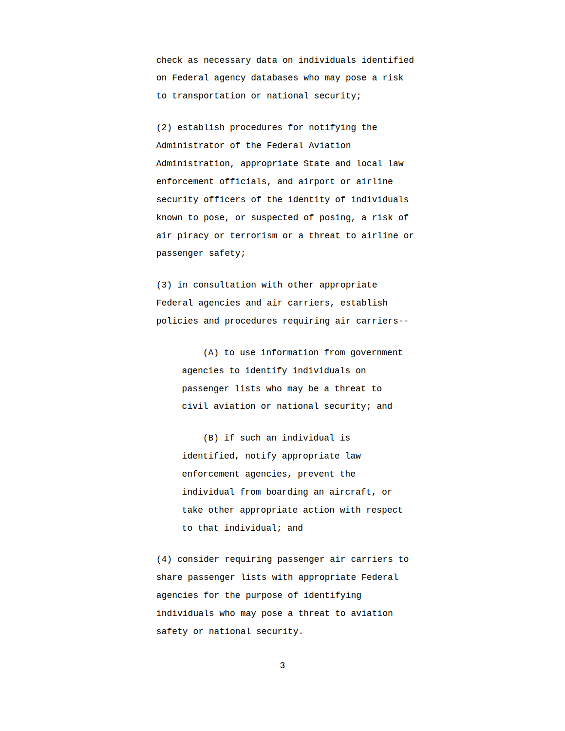check as necessary data on individuals identified on Federal agency databases who may pose a risk to transportation or national security;
(2) establish procedures for notifying the Administrator of the Federal Aviation Administration, appropriate State and local law enforcement officials, and airport or airline security officers of the identity of individuals known to pose, or suspected of posing, a risk of air piracy or terrorism or a threat to airline or passenger safety;
(3) in consultation with other appropriate Federal agencies and air carriers, establish policies and procedures requiring air carriers--
(A) to use information from government agencies to identify individuals on passenger lists who may be a threat to civil aviation or national security; and
(B) if such an individual is identified, notify appropriate law enforcement agencies, prevent the individual from boarding an aircraft, or take other appropriate action with respect to that individual; and
(4) consider requiring passenger air carriers to share passenger lists with appropriate Federal agencies for the purpose of identifying individuals who may pose a threat to aviation safety or national security.
3